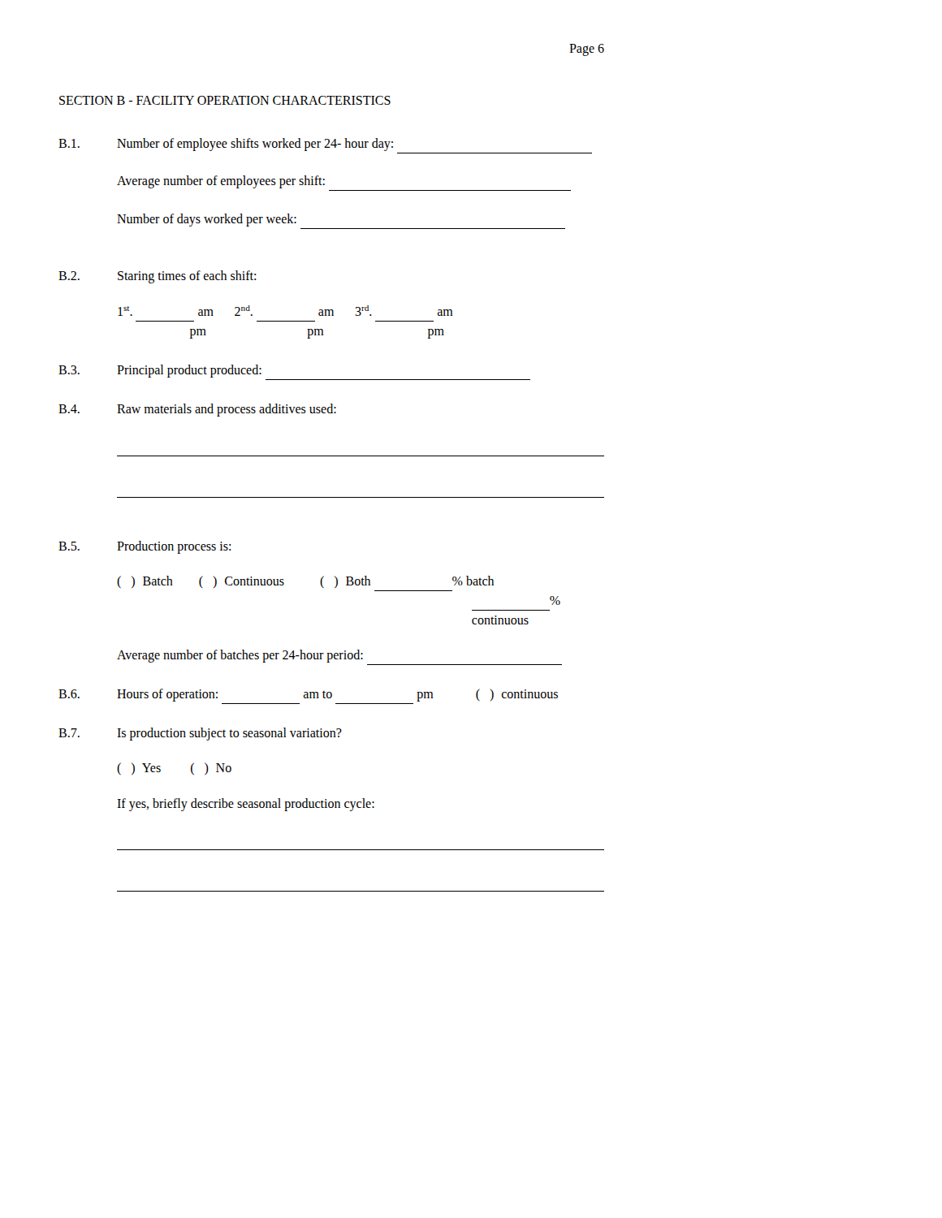Page 6
SECTION B - FACILITY OPERATION CHARACTERISTICS
B.1.
Number of employee shifts worked per 24- hour day:
Average number of employees per shift:
Number of days worked per week:
B.2.
Staring times of each shift:
1st. am pm
2nd. am pm
3rd. am pm
B.3.
Principal product produced:
B.4.
Raw materials and process additives used:
B.5.
Production process is:
( ) Batch ( ) Continuous ( ) Both % batch
% continuous
Average number of batches per 24-hour period:
B.6.
Hours of operation: am to pm ( ) continuous
B.7.
Is production subject to seasonal variation?
( ) Yes ( ) No
If yes, briefly describe seasonal production cycle: